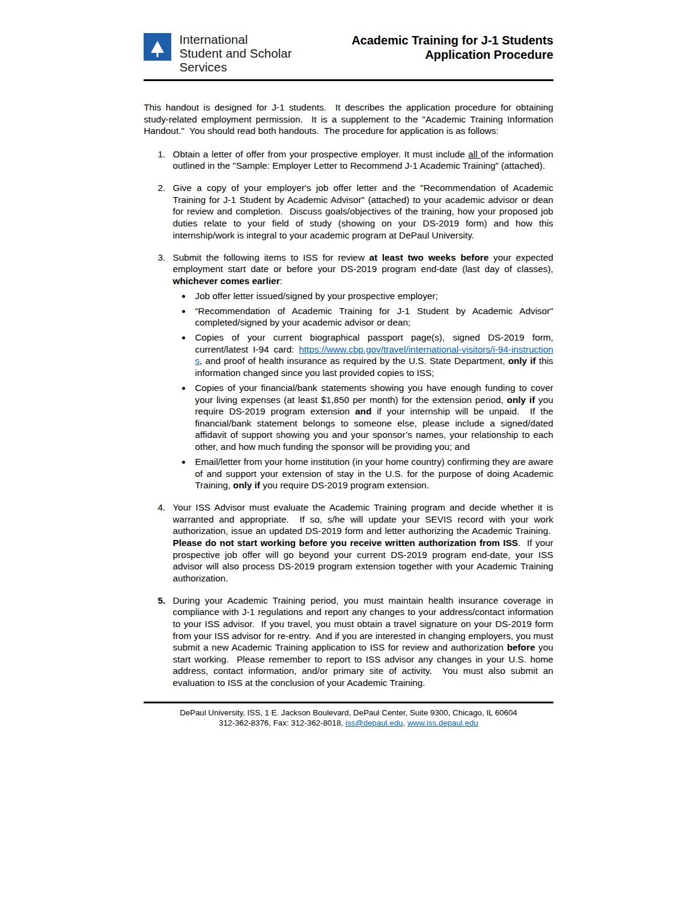International Student and Scholar Services
Academic Training for J-1 Students
Application Procedure
This handout is designed for J-1 students. It describes the application procedure for obtaining study-related employment permission. It is a supplement to the "Academic Training Information Handout." You should read both handouts. The procedure for application is as follows:
Obtain a letter of offer from your prospective employer. It must include all of the information outlined in the "Sample: Employer Letter to Recommend J-1 Academic Training” (attached).
Give a copy of your employer's job offer letter and the "Recommendation of Academic Training for J-1 Student by Academic Advisor" (attached) to your academic advisor or dean for review and completion. Discuss goals/objectives of the training, how your proposed job duties relate to your field of study (showing on your DS-2019 form) and how this internship/work is integral to your academic program at DePaul University.
Submit the following items to ISS for review at least two weeks before your expected employment start date or before your DS-2019 program end-date (last day of classes), whichever comes earlier:
Job offer letter issued/signed by your prospective employer;
“Recommendation of Academic Training for J-1 Student by Academic Advisor" completed/signed by your academic advisor or dean;
Copies of your current biographical passport page(s), signed DS-2019 form, current/latest I-94 card: https://www.cbp.gov/travel/international-visitors/i-94-instructions, and proof of health insurance as required by the U.S. State Department, only if this information changed since you last provided copies to ISS;
Copies of your financial/bank statements showing you have enough funding to cover your living expenses (at least $1,850 per month) for the extension period, only if you require DS-2019 program extension and if your internship will be unpaid. If the financial/bank statement belongs to someone else, please include a signed/dated affidavit of support showing you and your sponsor’s names, your relationship to each other, and how much funding the sponsor will be providing you; and
Email/letter from your home institution (in your home country) confirming they are aware of and support your extension of stay in the U.S. for the purpose of doing Academic Training, only if you require DS-2019 program extension.
Your ISS Advisor must evaluate the Academic Training program and decide whether it is warranted and appropriate. If so, s/he will update your SEVIS record with your work authorization, issue an updated DS-2019 form and letter authorizing the Academic Training. Please do not start working before you receive written authorization from ISS. If your prospective job offer will go beyond your current DS-2019 program end-date, your ISS advisor will also process DS-2019 program extension together with your Academic Training authorization.
During your Academic Training period, you must maintain health insurance coverage in compliance with J-1 regulations and report any changes to your address/contact information to your ISS advisor. If you travel, you must obtain a travel signature on your DS-2019 form from your ISS advisor for re-entry. And if you are interested in changing employers, you must submit a new Academic Training application to ISS for review and authorization before you start working. Please remember to report to ISS advisor any changes in your U.S. home address, contact information, and/or primary site of activity. You must also submit an evaluation to ISS at the conclusion of your Academic Training.
DePaul University, ISS, 1 E. Jackson Boulevard, DePaul Center, Suite 9300, Chicago, IL 60604
312-362-8376, Fax: 312-362-8018, iss@depaul.edu, www.iss.depaul.edu